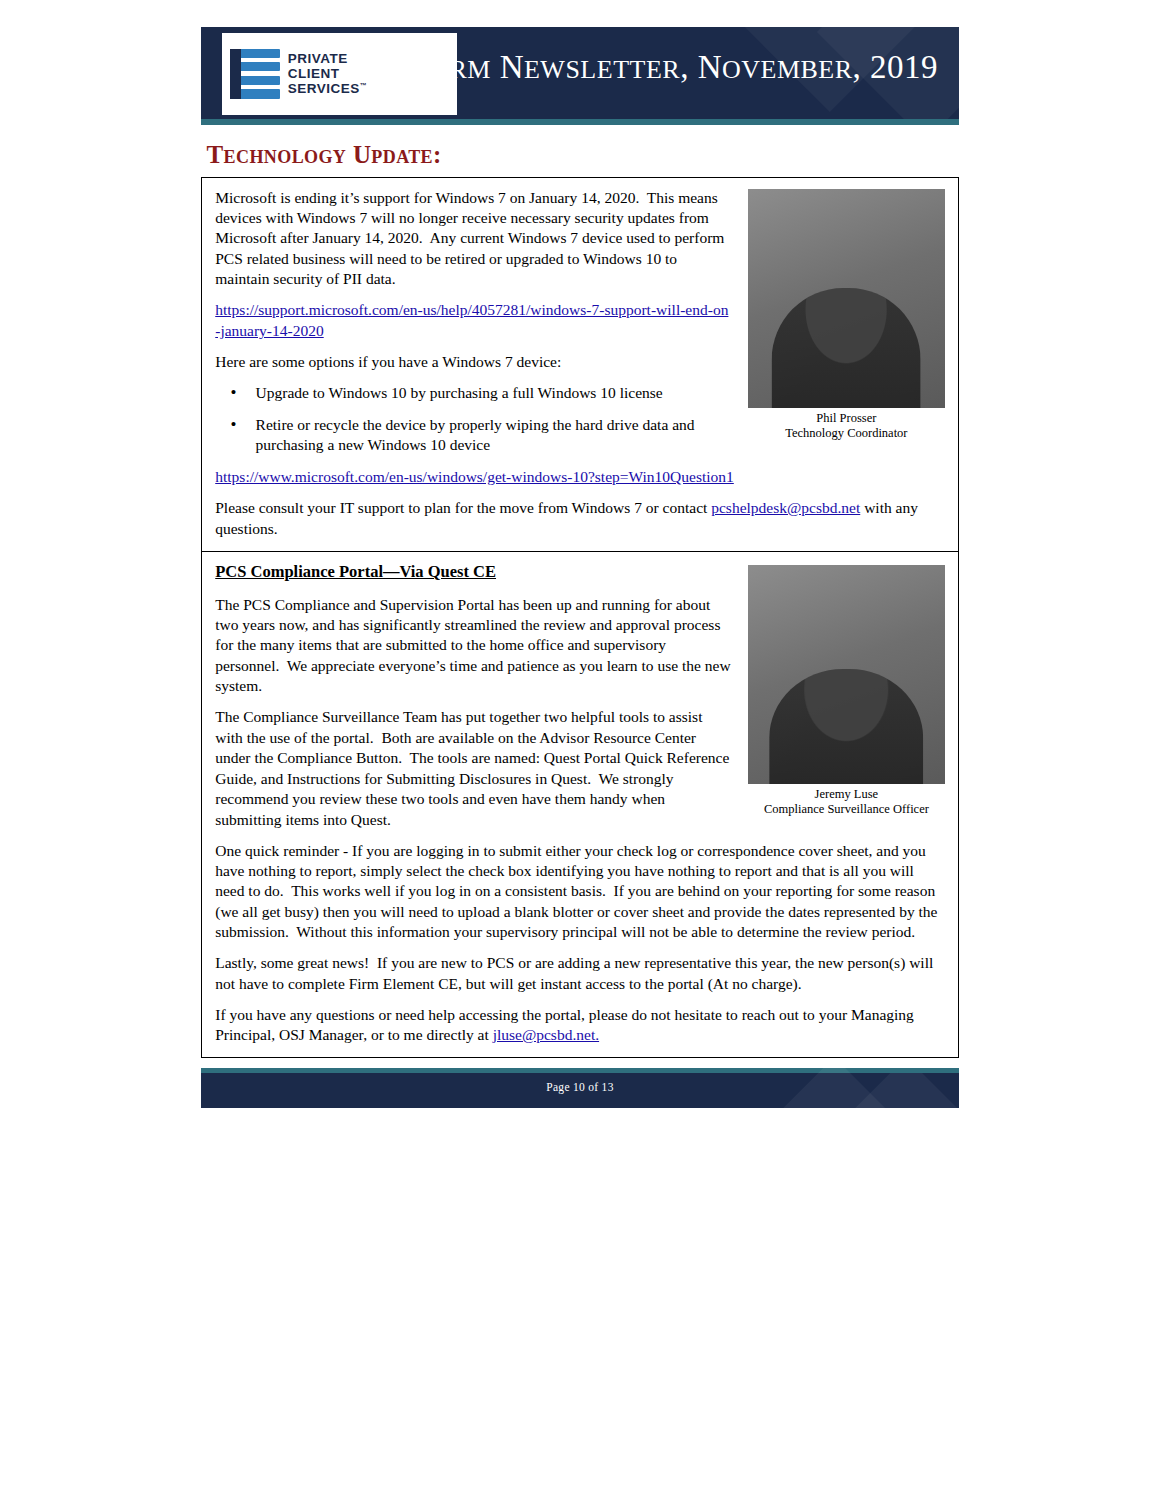Private
Client
Services™
FIRM NEWSLETTER, NOVEMBER, 2019
Technology Update:
Phil Prosser
Technology Coordinator
Microsoft is ending it’s support for Windows 7 on January 14, 2020. This means devices with Windows 7 will no longer receive necessary security updates from Microsoft after January 14, 2020. Any current Windows 7 device used to perform PCS related business will need to be retired or upgraded to Windows 10 to maintain security of PII data.
https://support.microsoft.com/en-us/help/4057281/windows-7-support-will-end-on-january-14-2020
Here are some options if you have a Windows 7 device:
Upgrade to Windows 10 by purchasing a full Windows 10 license
Retire or recycle the device by properly wiping the hard drive data and purchasing a new Windows 10 device
https://www.microsoft.com/en-us/windows/get-windows-10?step=Win10Question1
Please consult your IT support to plan for the move from Windows 7 or contact pcshelpdesk@pcsbd.net with any questions.
Jeremy Luse
Compliance Surveillance Officer
PCS Compliance Portal—Via Quest CE
The PCS Compliance and Supervision Portal has been up and running for about two years now, and has significantly streamlined the review and approval process for the many items that are submitted to the home office and supervisory personnel. We appreciate everyone’s time and patience as you learn to use the new system.
The Compliance Surveillance Team has put together two helpful tools to assist with the use of the portal. Both are available on the Advisor Resource Center under the Compliance Button. The tools are named: Quest Portal Quick Reference Guide, and Instructions for Submitting Disclosures in Quest. We strongly recommend you review these two tools and even have them handy when submitting items into Quest.
One quick reminder - If you are logging in to submit either your check log or correspondence cover sheet, and you have nothing to report, simply select the check box identifying you have nothing to report and that is all you will need to do. This works well if you log in on a consistent basis. If you are behind on your reporting for some reason (we all get busy) then you will need to upload a blank blotter or cover sheet and provide the dates represented by the submission. Without this information your supervisory principal will not be able to determine the review period.
Lastly, some great news! If you are new to PCS or are adding a new representative this year, the new person(s) will not have to complete Firm Element CE, but will get instant access to the portal (At no charge).
If you have any questions or need help accessing the portal, please do not hesitate to reach out to your Managing Principal, OSJ Manager, or to me directly at jluse@pcsbd.net.
Page 10 of 13